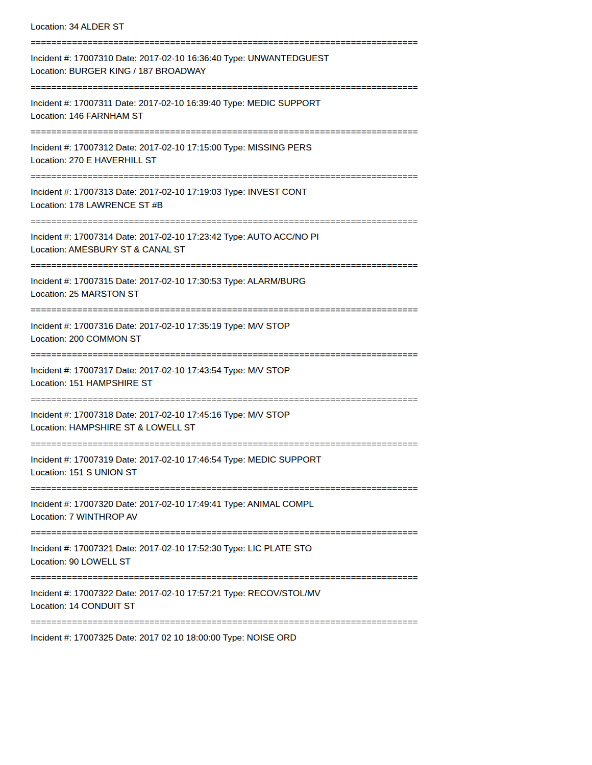Location: 34 ALDER ST
===========================================================================
Incident #: 17007310 Date: 2017-02-10 16:36:40 Type: UNWANTEDGUEST
Location: BURGER KING / 187 BROADWAY
===========================================================================
Incident #: 17007311 Date: 2017-02-10 16:39:40 Type: MEDIC SUPPORT
Location: 146 FARNHAM ST
===========================================================================
Incident #: 17007312 Date: 2017-02-10 17:15:00 Type: MISSING PERS
Location: 270 E HAVERHILL ST
===========================================================================
Incident #: 17007313 Date: 2017-02-10 17:19:03 Type: INVEST CONT
Location: 178 LAWRENCE ST #B
===========================================================================
Incident #: 17007314 Date: 2017-02-10 17:23:42 Type: AUTO ACC/NO PI
Location: AMESBURY ST & CANAL ST
===========================================================================
Incident #: 17007315 Date: 2017-02-10 17:30:53 Type: ALARM/BURG
Location: 25 MARSTON ST
===========================================================================
Incident #: 17007316 Date: 2017-02-10 17:35:19 Type: M/V STOP
Location: 200 COMMON ST
===========================================================================
Incident #: 17007317 Date: 2017-02-10 17:43:54 Type: M/V STOP
Location: 151 HAMPSHIRE ST
===========================================================================
Incident #: 17007318 Date: 2017-02-10 17:45:16 Type: M/V STOP
Location: HAMPSHIRE ST & LOWELL ST
===========================================================================
Incident #: 17007319 Date: 2017-02-10 17:46:54 Type: MEDIC SUPPORT
Location: 151 S UNION ST
===========================================================================
Incident #: 17007320 Date: 2017-02-10 17:49:41 Type: ANIMAL COMPL
Location: 7 WINTHROP AV
===========================================================================
Incident #: 17007321 Date: 2017-02-10 17:52:30 Type: LIC PLATE STO
Location: 90 LOWELL ST
===========================================================================
Incident #: 17007322 Date: 2017-02-10 17:57:21 Type: RECOV/STOL/MV
Location: 14 CONDUIT ST
===========================================================================
Incident #: 17007325 Date: 2017 02 10 18:00:00 Type: NOISE ORD